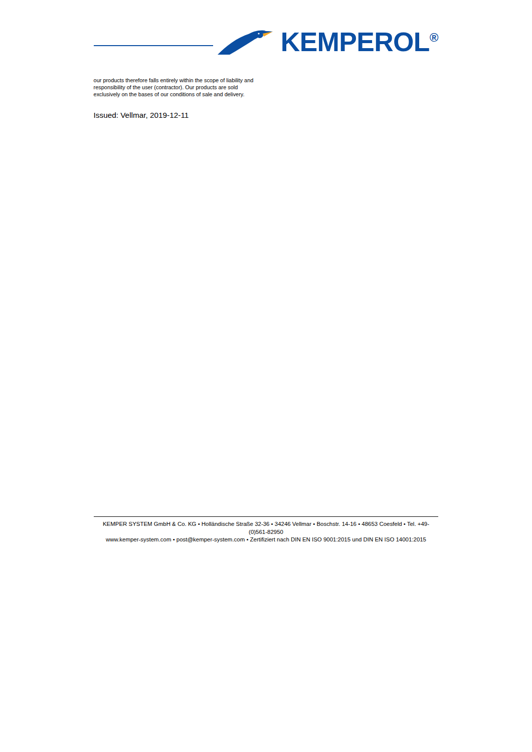KEMPEROL®
our products therefore falls entirely within the scope of liability and responsibility of the user (contractor). Our products are sold exclusively on the bases of our conditions of sale and delivery.
Issued: Vellmar, 2019-12-11
KEMPER SYSTEM GmbH & Co. KG • Holländische Straße 32-36 • 34246 Vellmar • Boschstr. 14-16 • 48653 Coesfeld • Tel. +49-(0)561-82950
www.kemper-system.com • post@kemper-system.com • Zertifiziert nach DIN EN ISO 9001:2015 und DIN EN ISO 14001:2015